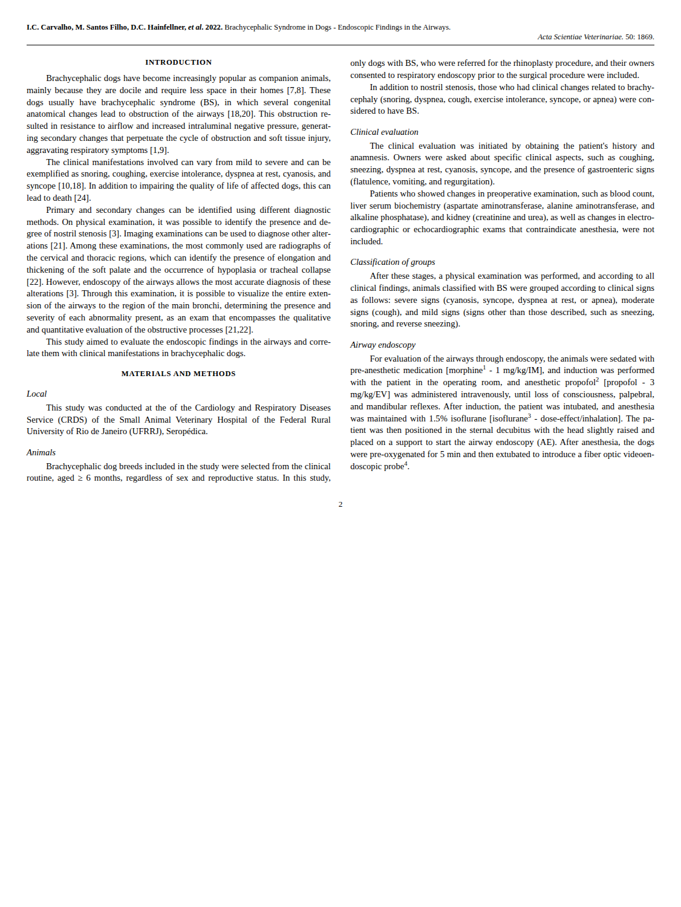I.C. Carvalho, M. Santos Filho, D.C. Hainfellner, et al. 2022. Brachycephalic Syndrome in Dogs - Endoscopic Findings in the Airways.
Acta Scientiae Veterinariae. 50: 1869.
INTRODUCTION
Brachycephalic dogs have become increasingly popular as companion animals, mainly because they are docile and require less space in their homes [7,8]. These dogs usually have brachycephalic syndrome (BS), in which several congenital anatomical changes lead to obstruction of the airways [18,20]. This obstruction resulted in resistance to airflow and increased intraluminal negative pressure, generating secondary changes that perpetuate the cycle of obstruction and soft tissue injury, aggravating respiratory symptoms [1,9].
The clinical manifestations involved can vary from mild to severe and can be exemplified as snoring, coughing, exercise intolerance, dyspnea at rest, cyanosis, and syncope [10,18]. In addition to impairing the quality of life of affected dogs, this can lead to death [24].
Primary and secondary changes can be identified using different diagnostic methods. On physical examination, it was possible to identify the presence and degree of nostril stenosis [3]. Imaging examinations can be used to diagnose other alterations [21]. Among these examinations, the most commonly used are radiographs of the cervical and thoracic regions, which can identify the presence of elongation and thickening of the soft palate and the occurrence of hypoplasia or tracheal collapse [22]. However, endoscopy of the airways allows the most accurate diagnosis of these alterations [3]. Through this examination, it is possible to visualize the entire extension of the airways to the region of the main bronchi, determining the presence and severity of each abnormality present, as an exam that encompasses the qualitative and quantitative evaluation of the obstructive processes [21,22].
This study aimed to evaluate the endoscopic findings in the airways and correlate them with clinical manifestations in brachycephalic dogs.
MATERIALS AND METHODS
Local
This study was conducted at the of the Cardiology and Respiratory Diseases Service (CRDS) of the Small Animal Veterinary Hospital of the Federal Rural University of Rio de Janeiro (UFRRJ), Seropédica.
Animals
Brachycephalic dog breeds included in the study were selected from the clinical routine, aged ≥ 6 months, regardless of sex and reproductive status. In this study, only dogs with BS, who were referred for the rhinoplasty procedure, and their owners consented to respiratory endoscopy prior to the surgical procedure were included.
In addition to nostril stenosis, those who had clinical changes related to brachycephaly (snoring, dyspnea, cough, exercise intolerance, syncope, or apnea) were considered to have BS.
Clinical evaluation
The clinical evaluation was initiated by obtaining the patient's history and anamnesis. Owners were asked about specific clinical aspects, such as coughing, sneezing, dyspnea at rest, cyanosis, syncope, and the presence of gastroenteric signs (flatulence, vomiting, and regurgitation).
Patients who showed changes in preoperative examination, such as blood count, liver serum biochemistry (aspartate aminotransferase, alanine aminotransferase, and alkaline phosphatase), and kidney (creatinine and urea), as well as changes in electrocardiographic or echocardiographic exams that contraindicate anesthesia, were not included.
Classification of groups
After these stages, a physical examination was performed, and according to all clinical findings, animals classified with BS were grouped according to clinical signs as follows: severe signs (cyanosis, syncope, dyspnea at rest, or apnea), moderate signs (cough), and mild signs (signs other than those described, such as sneezing, snoring, and reverse sneezing).
Airway endoscopy
For evaluation of the airways through endoscopy, the animals were sedated with pre-anesthetic medication [morphine1 - 1 mg/kg/IM], and induction was performed with the patient in the operating room, and anesthetic propofol2 [propofol - 3 mg/kg/EV] was administered intravenously, until loss of consciousness, palpebral, and mandibular reflexes. After induction, the patient was intubated, and anesthesia was maintained with 1.5% isoflurane [isoflurane3 - dose-effect/inhalation]. The patient was then positioned in the sternal decubitus with the head slightly raised and placed on a support to start the airway endoscopy (AE). After anesthesia, the dogs were pre-oxygenated for 5 min and then extubated to introduce a fiber optic videoendoscopic probe4.
2